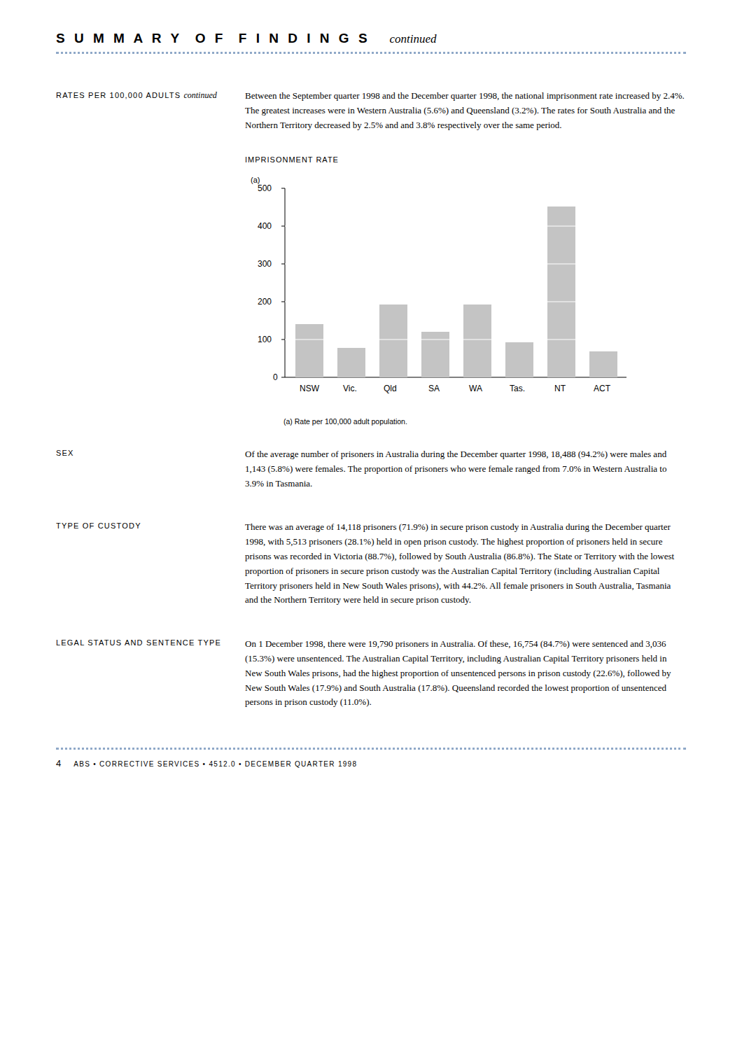S U M M A R Y O F F I N D I N G S continued
RATES PER 100,000 ADULTS continued
Between the September quarter 1998 and the December quarter 1998, the national imprisonment rate increased by 2.4%. The greatest increases were in Western Australia (5.6%) and Queensland (3.2%). The rates for South Australia and the Northern Territory decreased by 2.5% and and 3.8% respectively over the same period.
IMPRISONMENT RATE
(a) 500 400 300 200 100 0 NSW Vic. Qld SA WA Tas. NT ACT
(a) Rate per 100,000 adult population.
SEX
Of the average number of prisoners in Australia during the December quarter 1998, 18,488 (94.2%) were males and 1,143 (5.8%) were females. The proportion of prisoners who were female ranged from 7.0% in Western Australia to 3.9% in Tasmania.
TYPE OF CUSTODY
There was an average of 14,118 prisoners (71.9%) in secure prison custody in Australia during the December quarter 1998, with 5,513 prisoners (28.1%) held in open prison custody. The highest proportion of prisoners held in secure prisons was recorded in Victoria (88.7%), followed by South Australia (86.8%). The State or Territory with the lowest proportion of prisoners in secure prison custody was the Australian Capital Territory (including Australian Capital Territory prisoners held in New South Wales prisons), with 44.2%. All female prisoners in South Australia, Tasmania and the Northern Territory were held in secure prison custody.
LEGAL STATUS AND SENTENCE TYPE
On 1 December 1998, there were 19,790 prisoners in Australia. Of these, 16,754 (84.7%) were sentenced and 3,036 (15.3%) were unsentenced. The Australian Capital Territory, including Australian Capital Territory prisoners held in New South Wales prisons, had the highest proportion of unsentenced persons in prison custody (22.6%), followed by New South Wales (17.9%) and South Australia (17.8%). Queensland recorded the lowest proportion of unsentenced persons in prison custody (11.0%).
4 ABS • CORRECTIVE SERVICES • 4512.0 • DECEMBER QUARTER 1998